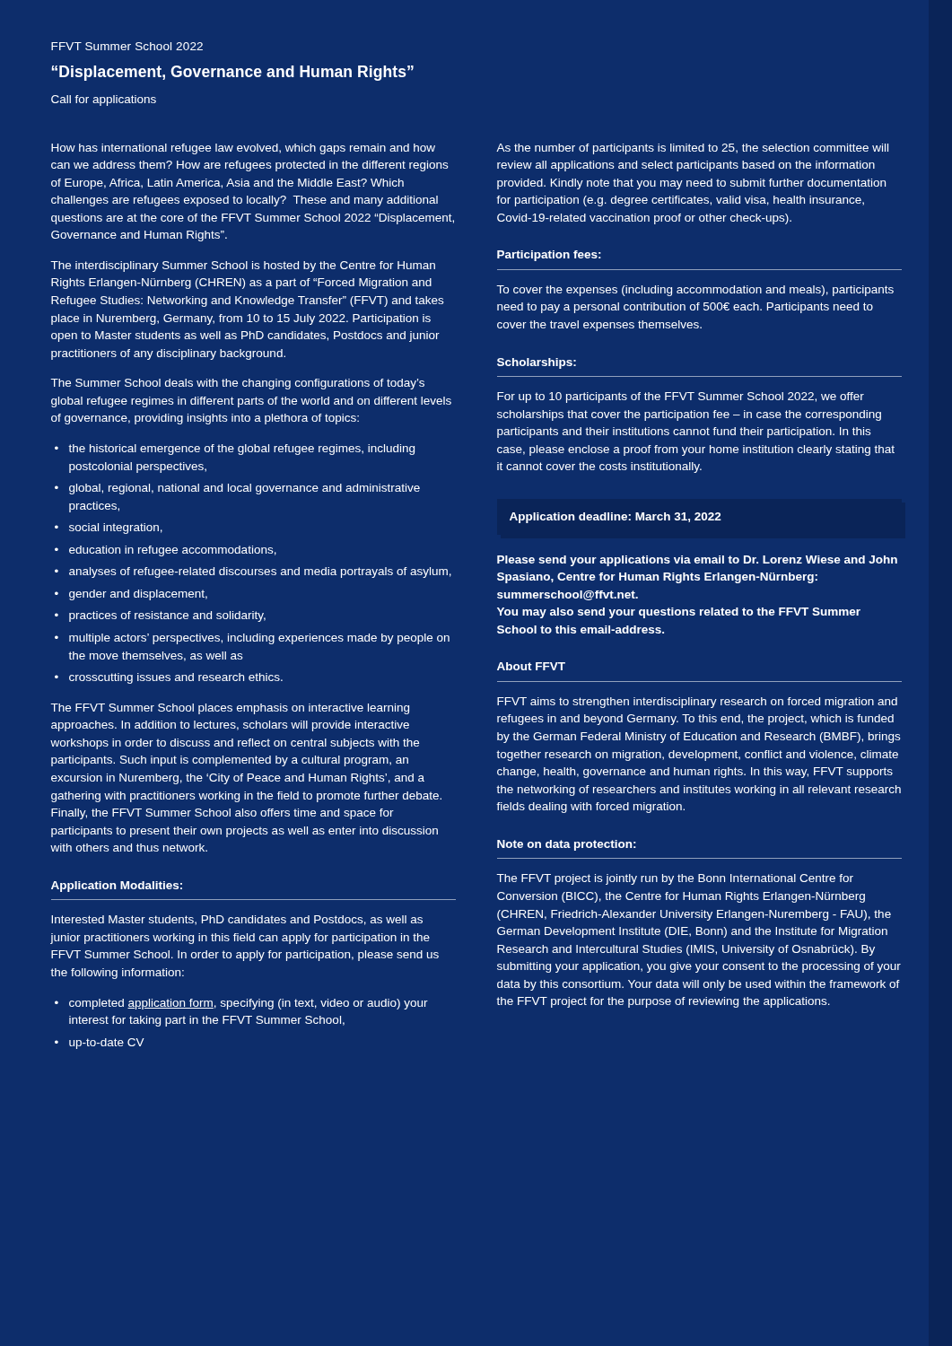FFVT Summer School 2022
“Displacement, Governance and Human Rights”
Call for applications
How has international refugee law evolved, which gaps remain and how can we address them? How are refugees protected in the different regions of Europe, Africa, Latin America, Asia and the Middle East? Which challenges are refugees exposed to locally? These and many additional questions are at the core of the FFVT Summer School 2022 “Displacement, Governance and Human Rights”.
The interdisciplinary Summer School is hosted by the Centre for Human Rights Erlangen-Nürnberg (CHREN) as a part of “Forced Migration and Refugee Studies: Networking and Knowledge Transfer” (FFVT) and takes place in Nuremberg, Germany, from 10 to 15 July 2022. Participation is open to Master students as well as PhD candidates, Postdocs and junior practitioners of any disciplinary background.
The Summer School deals with the changing configurations of today’s global refugee regimes in different parts of the world and on different levels of governance, providing insights into a plethora of topics:
the historical emergence of the global refugee regimes, including postcolonial perspectives,
global, regional, national and local governance and administrative practices,
social integration,
education in refugee accommodations,
analyses of refugee-related discourses and media portrayals of asylum,
gender and displacement,
practices of resistance and solidarity,
multiple actors’ perspectives, including experiences made by people on the move themselves, as well as
crosscutting issues and research ethics.
The FFVT Summer School places emphasis on interactive learning approaches. In addition to lectures, scholars will provide interactive workshops in order to discuss and reflect on central subjects with the participants. Such input is complemented by a cultural program, an excursion in Nuremberg, the ‘City of Peace and Human Rights’, and a gathering with practitioners working in the field to promote further debate. Finally, the FFVT Summer School also offers time and space for participants to present their own projects as well as enter into discussion with others and thus network.
Application Modalities:
Interested Master students, PhD candidates and Postdocs, as well as junior practitioners working in this field can apply for participation in the FFVT Summer School. In order to apply for participation, please send us the following information:
completed application form, specifying (in text, video or audio) your interest for taking part in the FFVT Summer School,
up-to-date CV
As the number of participants is limited to 25, the selection committee will review all applications and select participants based on the information provided. Kindly note that you may need to submit further documentation for participation (e.g. degree certificates, valid visa, health insurance, Covid-19-related vaccination proof or other check-ups).
Participation fees:
To cover the expenses (including accommodation and meals), participants need to pay a personal contribution of 500€ each. Participants need to cover the travel expenses themselves.
Scholarships:
For up to 10 participants of the FFVT Summer School 2022, we offer scholarships that cover the participation fee – in case the corresponding participants and their institutions cannot fund their participation. In this case, please enclose a proof from your home institution clearly stating that it cannot cover the costs institutionally.
Application deadline: March 31, 2022
Please send your applications via email to Dr. Lorenz Wiese and John Spasiano, Centre for Human Rights Erlangen-Nürnberg: summerschool@ffvt.net.
You may also send your questions related to the FFVT Summer School to this email-address.
About FFVT
FFVT aims to strengthen interdisciplinary research on forced migration and refugees in and beyond Germany. To this end, the project, which is funded by the German Federal Ministry of Education and Research (BMBF), brings together research on migration, development, conflict and violence, climate change, health, governance and human rights. In this way, FFVT supports the networking of researchers and institutes working in all relevant research fields dealing with forced migration.
Note on data protection:
The FFVT project is jointly run by the Bonn International Centre for Conversion (BICC), the Centre for Human Rights Erlangen-Nürnberg (CHREN, Friedrich-Alexander University Erlangen-Nuremberg - FAU), the German Development Institute (DIE, Bonn) and the Institute for Migration Research and Intercultural Studies (IMIS, University of Osnabrück). By submitting your application, you give your consent to the processing of your data by this consortium. Your data will only be used within the framework of the FFVT project for the purpose of reviewing the applications.